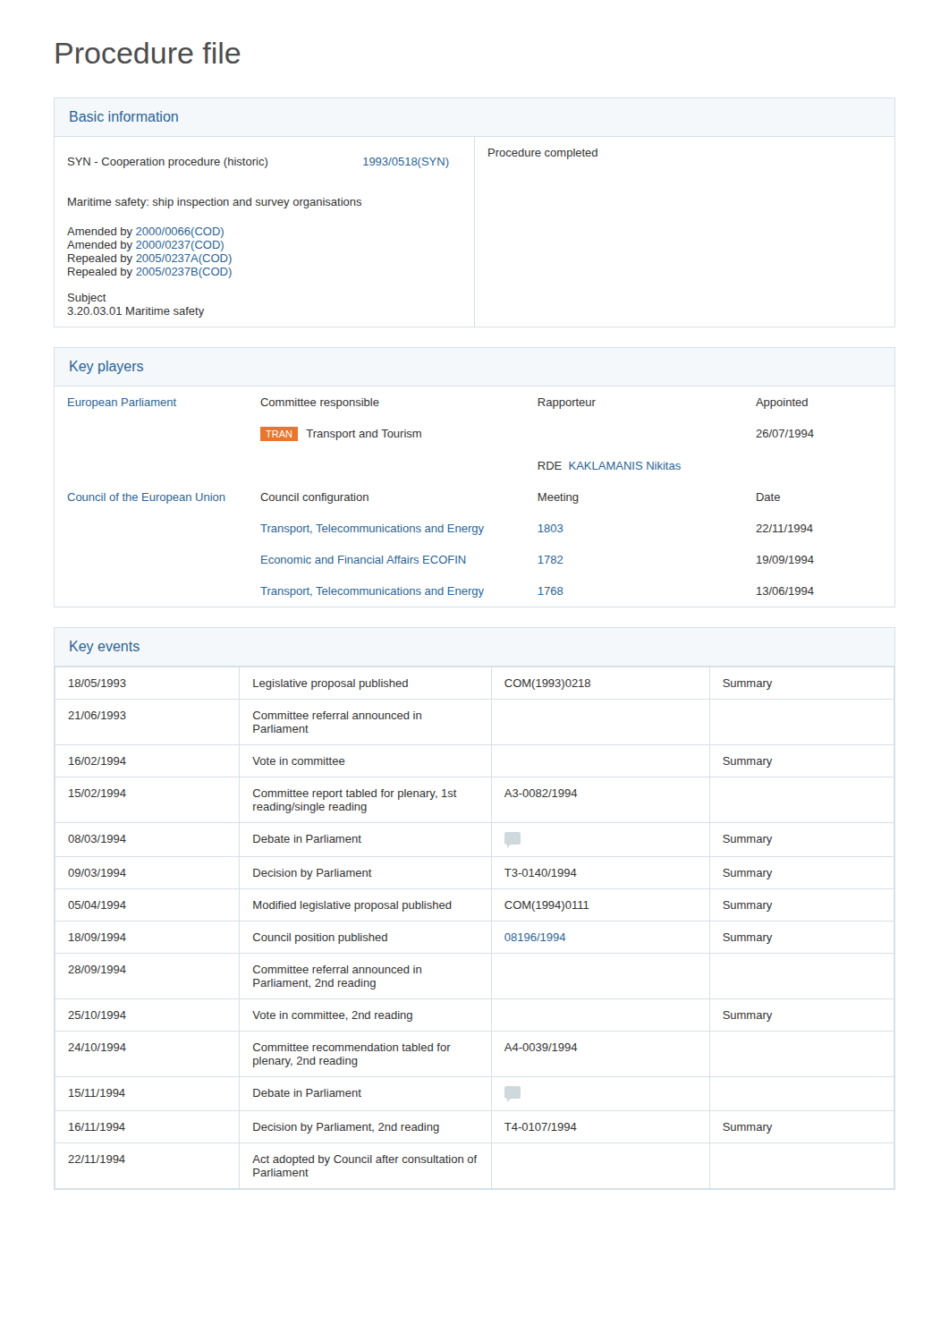Procedure file
Basic information
| / SYN - Cooperation procedure (historic) / 1993/0518(SYN) / | Procedure completed |
| Maritime safety: ship inspection and survey organisations Amended by 2000/0066(COD) Amended by 2000/0237(COD) Repealed by 2005/0237A(COD) Repealed by 2005/0237B(COD) Subject 3.20.03.01 Maritime safety | |
Key players
| European Parliament | Committee responsible | Rapporteur | Appointed |
| TRAN Transport and Tourism | | 26/07/1994 |
| | RDE KAKLAMANIS Nikitas | |
| Council of the European Union | Council configuration | Meeting | Date |
| Transport, Telecommunications and Energy | 1803 | 22/11/1994 |
| Economic and Financial Affairs ECOFIN | 1782 | 19/09/1994 |
| Transport, Telecommunications and Energy | 1768 | 13/06/1994 |
Key events
| 18/05/1993 | Legislative proposal published | COM(1993)0218 | Summary |
| 21/06/1993 | Committee referral announced in Parliament | | |
| 16/02/1994 | Vote in committee | | Summary |
| 15/02/1994 | Committee report tabled for plenary, 1st reading/single reading | A3-0082/1994 | |
| 08/03/1994 | Debate in Parliament | | Summary |
| 09/03/1994 | Decision by Parliament | T3-0140/1994 | Summary |
| 05/04/1994 | Modified legislative proposal published | COM(1994)0111 | Summary |
| 18/09/1994 | Council position published | 08196/1994 | Summary |
| 28/09/1994 | Committee referral announced in Parliament, 2nd reading | | |
| 25/10/1994 | Vote in committee, 2nd reading | | Summary |
| 24/10/1994 | Committee recommendation tabled for plenary, 2nd reading | A4-0039/1994 | |
| 15/11/1994 | Debate in Parliament | | |
| 16/11/1994 | Decision by Parliament, 2nd reading | T4-0107/1994 | Summary |
| 22/11/1994 | Act adopted by Council after consultation of Parliament | | |